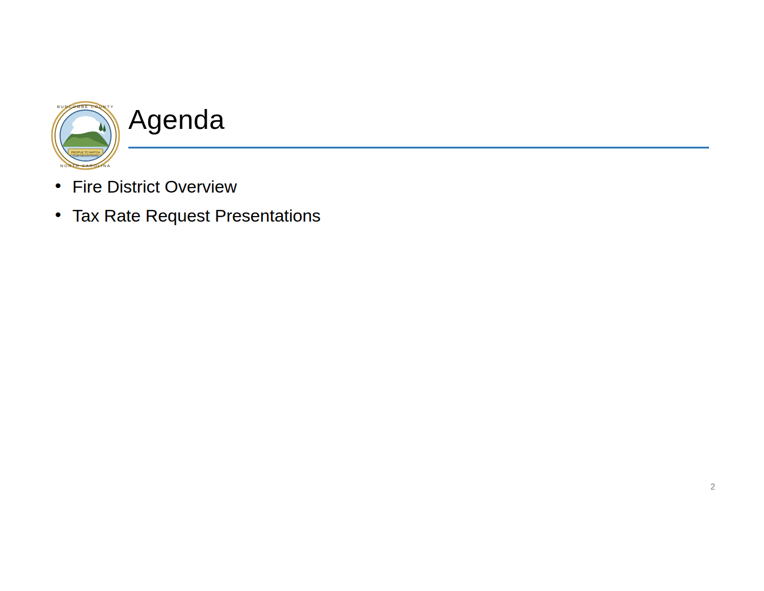PEOPLE TO MATCH OUR MOUNTAINS BUNCOMBE COUNTY NORTH CAROLINA
Agenda
Fire District Overview
Tax Rate Request Presentations
2